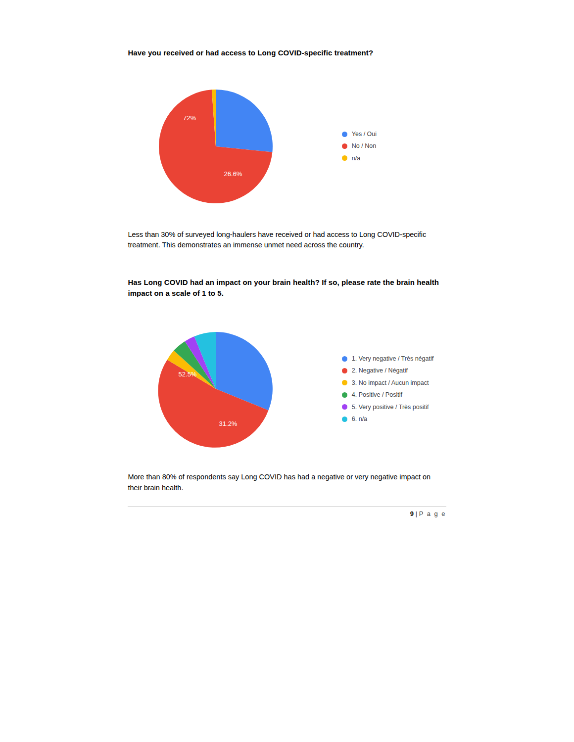Have you received or had access to Long COVID-specific treatment?
72% 26.6%
Yes / Oui
No / Non
n/a
Less than 30% of surveyed long-haulers have received or had access to Long COVID-specific treatment. This demonstrates an immense unmet need across the country.
Has Long COVID had an impact on your brain health? If so, please rate the brain health impact on a scale of 1 to 5.
52.5% 31.2%
1. Very negative / Très négatif
2. Negative / Négatif
3. No impact / Aucun impact
4. Positive / Positif
5. Very positive / Très positif
6. n/a
More than 80% of respondents say Long COVID has had a negative or very negative impact on their brain health.
9 | P a g e